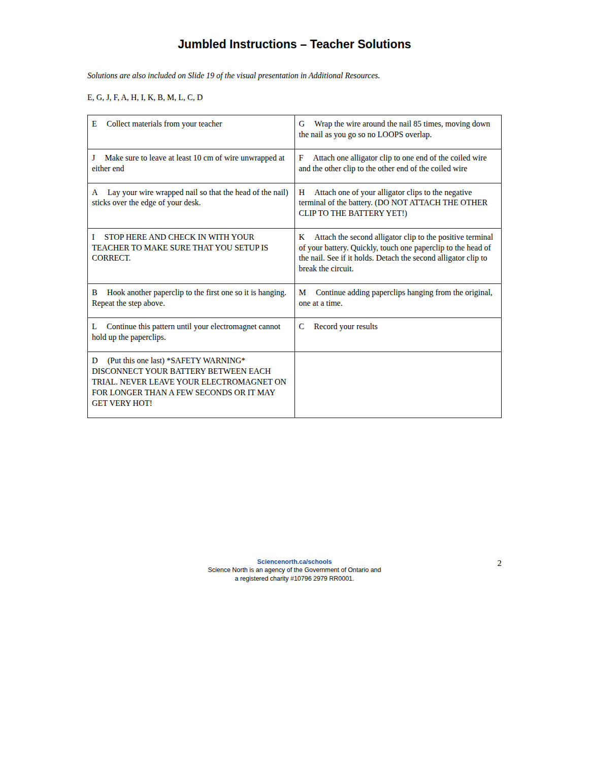Jumbled Instructions – Teacher Solutions
Solutions are also included on Slide 19 of the visual presentation in Additional Resources.
E, G, J, F, A, H, I, K, B, M, L, C, D
| E Collect materials from your teacher | G Wrap the wire around the nail 85 times, moving down the nail as you go so no LOOPS overlap. |
| J Make sure to leave at least 10 cm of wire unwrapped at either end | F Attach one alligator clip to one end of the coiled wire and the other clip to the other end of the coiled wire |
| A Lay your wire wrapped nail so that the head of the nail) sticks over the edge of your desk. | H Attach one of your alligator clips to the negative terminal of the battery. (DO NOT ATTACH THE OTHER CLIP TO THE BATTERY YET!) |
| I STOP HERE AND CHECK IN WITH YOUR TEACHER TO MAKE SURE THAT YOU SETUP IS CORRECT. | K Attach the second alligator clip to the positive terminal of your battery. Quickly, touch one paperclip to the head of the nail. See if it holds. Detach the second alligator clip to break the circuit. |
| B Hook another paperclip to the first one so it is hanging. Repeat the step above. | M Continue adding paperclips hanging from the original, one at a time. |
| L Continue this pattern until your electromagnet cannot hold up the paperclips. | C Record your results |
| D (Put this one last) *SAFETY WARNING* DISCONNECT YOUR BATTERY BETWEEN EACH TRIAL. NEVER LEAVE YOUR ELECTROMAGNET ON FOR LONGER THAN A FEW SECONDS OR IT MAY GET VERY HOT! | |
2
Sciencenorth.ca/schools
Science North is an agency of the Government of Ontario and
a registered charity #10796 2979 RR0001.